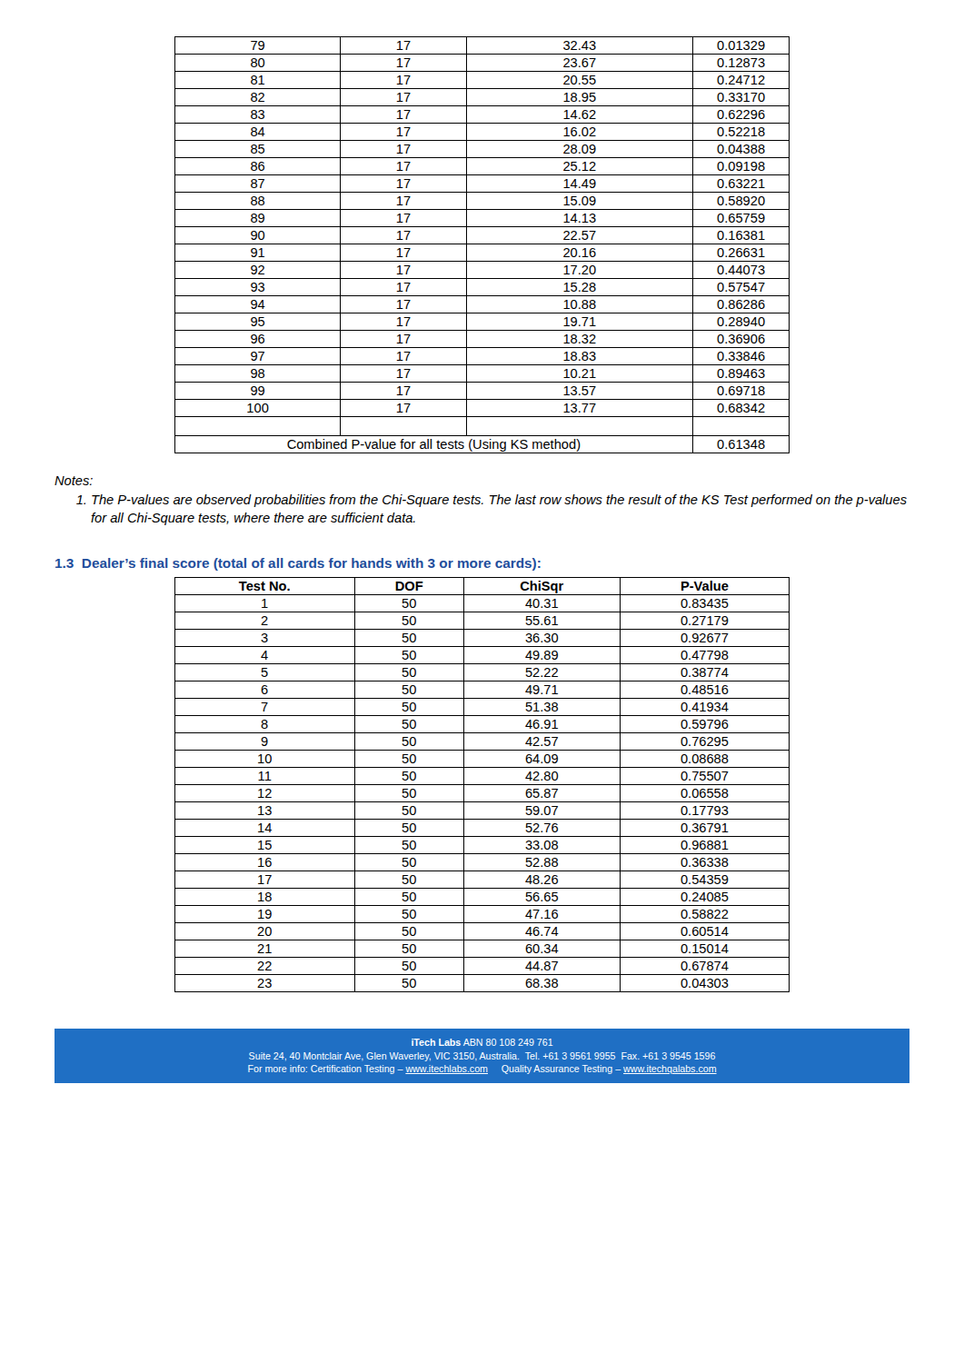| 79 | 17 | 32.43 | 0.01329 |
| 80 | 17 | 23.67 | 0.12873 |
| 81 | 17 | 20.55 | 0.24712 |
| 82 | 17 | 18.95 | 0.33170 |
| 83 | 17 | 14.62 | 0.62296 |
| 84 | 17 | 16.02 | 0.52218 |
| 85 | 17 | 28.09 | 0.04388 |
| 86 | 17 | 25.12 | 0.09198 |
| 87 | 17 | 14.49 | 0.63221 |
| 88 | 17 | 15.09 | 0.58920 |
| 89 | 17 | 14.13 | 0.65759 |
| 90 | 17 | 22.57 | 0.16381 |
| 91 | 17 | 20.16 | 0.26631 |
| 92 | 17 | 17.20 | 0.44073 |
| 93 | 17 | 15.28 | 0.57547 |
| 94 | 17 | 10.88 | 0.86286 |
| 95 | 17 | 19.71 | 0.28940 |
| 96 | 17 | 18.32 | 0.36906 |
| 97 | 17 | 18.83 | 0.33846 |
| 98 | 17 | 10.21 | 0.89463 |
| 99 | 17 | 13.57 | 0.69718 |
| 100 | 17 | 13.77 | 0.68342 |
| Combined P-value for all tests (Using KS method) | 0.61348 |
Notes:
The P-values are observed probabilities from the Chi-Square tests. The last row shows the result of the KS Test performed on the p-values for all Chi-Square tests, where there are sufficient data.
1.3 Dealer’s final score (total of all cards for hands with 3 or more cards):
| Test No. | DOF | ChiSqr | P-Value |
| --- | --- | --- | --- |
| 1 | 50 | 40.31 | 0.83435 |
| 2 | 50 | 55.61 | 0.27179 |
| 3 | 50 | 36.30 | 0.92677 |
| 4 | 50 | 49.89 | 0.47798 |
| 5 | 50 | 52.22 | 0.38774 |
| 6 | 50 | 49.71 | 0.48516 |
| 7 | 50 | 51.38 | 0.41934 |
| 8 | 50 | 46.91 | 0.59796 |
| 9 | 50 | 42.57 | 0.76295 |
| 10 | 50 | 64.09 | 0.08688 |
| 11 | 50 | 42.80 | 0.75507 |
| 12 | 50 | 65.87 | 0.06558 |
| 13 | 50 | 59.07 | 0.17793 |
| 14 | 50 | 52.76 | 0.36791 |
| 15 | 50 | 33.08 | 0.96881 |
| 16 | 50 | 52.88 | 0.36338 |
| 17 | 50 | 48.26 | 0.54359 |
| 18 | 50 | 56.65 | 0.24085 |
| 19 | 50 | 47.16 | 0.58822 |
| 20 | 50 | 46.74 | 0.60514 |
| 21 | 50 | 60.34 | 0.15014 |
| 22 | 50 | 44.87 | 0.67874 |
| 23 | 50 | 68.38 | 0.04303 |
iTech Labs ABN 80 108 249 761
Suite 24, 40 Montclair Ave, Glen Waverley, VIC 3150, Australia. Tel. +61 3 9561 9955 Fax. +61 3 9545 1596
For more info: Certification Testing – www.itechlabs.com Quality Assurance Testing – www.itechqalabs.com